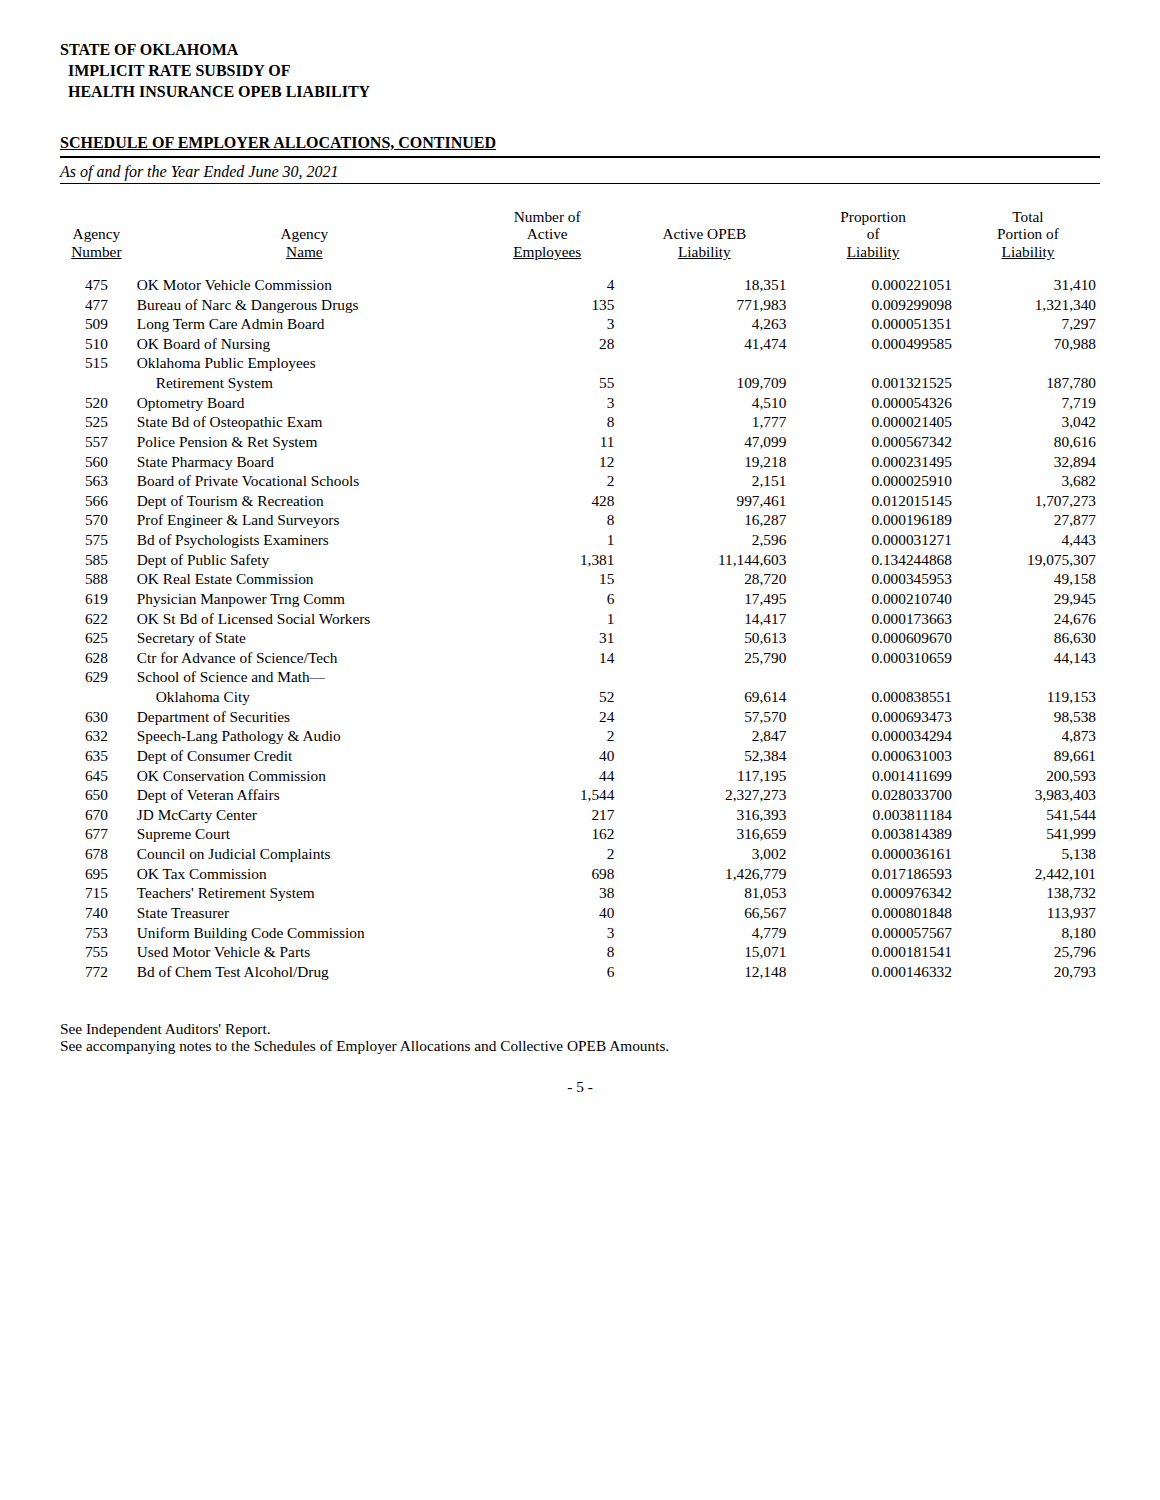STATE OF OKLAHOMA
IMPLICIT RATE SUBSIDY OF
HEALTH INSURANCE OPEB LIABILITY
SCHEDULE OF EMPLOYER ALLOCATIONS, CONTINUED
As of and for the Year Ended June 30, 2021
| | | Number of | | Proportion | Total |
| --- | --- | --- | --- | --- | --- |
| Agency | Agency | Active | Active OPEB | of | Portion of |
| Number | Name | Employees | Liability | Liability | Liability |
| 475 | OK Motor Vehicle Commission | 4 | 18,351 | 0.000221051 | 31,410 |
| 477 | Bureau of Narc & Dangerous Drugs | 135 | 771,983 | 0.009299098 | 1,321,340 |
| 509 | Long Term Care Admin Board | 3 | 4,263 | 0.000051351 | 7,297 |
| 510 | OK Board of Nursing | 28 | 41,474 | 0.000499585 | 70,988 |
| 515 | Oklahoma Public Employees | | | | |
| | Retirement System | 55 | 109,709 | 0.001321525 | 187,780 |
| 520 | Optometry Board | 3 | 4,510 | 0.000054326 | 7,719 |
| 525 | State Bd of Osteopathic Exam | 8 | 1,777 | 0.000021405 | 3,042 |
| 557 | Police Pension & Ret System | 11 | 47,099 | 0.000567342 | 80,616 |
| 560 | State Pharmacy Board | 12 | 19,218 | 0.000231495 | 32,894 |
| 563 | Board of Private Vocational Schools | 2 | 2,151 | 0.000025910 | 3,682 |
| 566 | Dept of Tourism & Recreation | 428 | 997,461 | 0.012015145 | 1,707,273 |
| 570 | Prof Engineer & Land Surveyors | 8 | 16,287 | 0.000196189 | 27,877 |
| 575 | Bd of Psychologists Examiners | 1 | 2,596 | 0.000031271 | 4,443 |
| 585 | Dept of Public Safety | 1,381 | 11,144,603 | 0.134244868 | 19,075,307 |
| 588 | OK Real Estate Commission | 15 | 28,720 | 0.000345953 | 49,158 |
| 619 | Physician Manpower Trng Comm | 6 | 17,495 | 0.000210740 | 29,945 |
| 622 | OK St Bd of Licensed Social Workers | 1 | 14,417 | 0.000173663 | 24,676 |
| 625 | Secretary of State | 31 | 50,613 | 0.000609670 | 86,630 |
| 628 | Ctr for Advance of Science/Tech | 14 | 25,790 | 0.000310659 | 44,143 |
| 629 | School of Science and Math— | | | | |
| | Oklahoma City | 52 | 69,614 | 0.000838551 | 119,153 |
| 630 | Department of Securities | 24 | 57,570 | 0.000693473 | 98,538 |
| 632 | Speech-Lang Pathology & Audio | 2 | 2,847 | 0.000034294 | 4,873 |
| 635 | Dept of Consumer Credit | 40 | 52,384 | 0.000631003 | 89,661 |
| 645 | OK Conservation Commission | 44 | 117,195 | 0.001411699 | 200,593 |
| 650 | Dept of Veteran Affairs | 1,544 | 2,327,273 | 0.028033700 | 3,983,403 |
| 670 | JD McCarty Center | 217 | 316,393 | 0.003811184 | 541,544 |
| 677 | Supreme Court | 162 | 316,659 | 0.003814389 | 541,999 |
| 678 | Council on Judicial Complaints | 2 | 3,002 | 0.000036161 | 5,138 |
| 695 | OK Tax Commission | 698 | 1,426,779 | 0.017186593 | 2,442,101 |
| 715 | Teachers' Retirement System | 38 | 81,053 | 0.000976342 | 138,732 |
| 740 | State Treasurer | 40 | 66,567 | 0.000801848 | 113,937 |
| 753 | Uniform Building Code Commission | 3 | 4,779 | 0.000057567 | 8,180 |
| 755 | Used Motor Vehicle & Parts | 8 | 15,071 | 0.000181541 | 25,796 |
| 772 | Bd of Chem Test Alcohol/Drug | 6 | 12,148 | 0.000146332 | 20,793 |
See Independent Auditors' Report.
See accompanying notes to the Schedules of Employer Allocations and Collective OPEB Amounts.
- 5 -